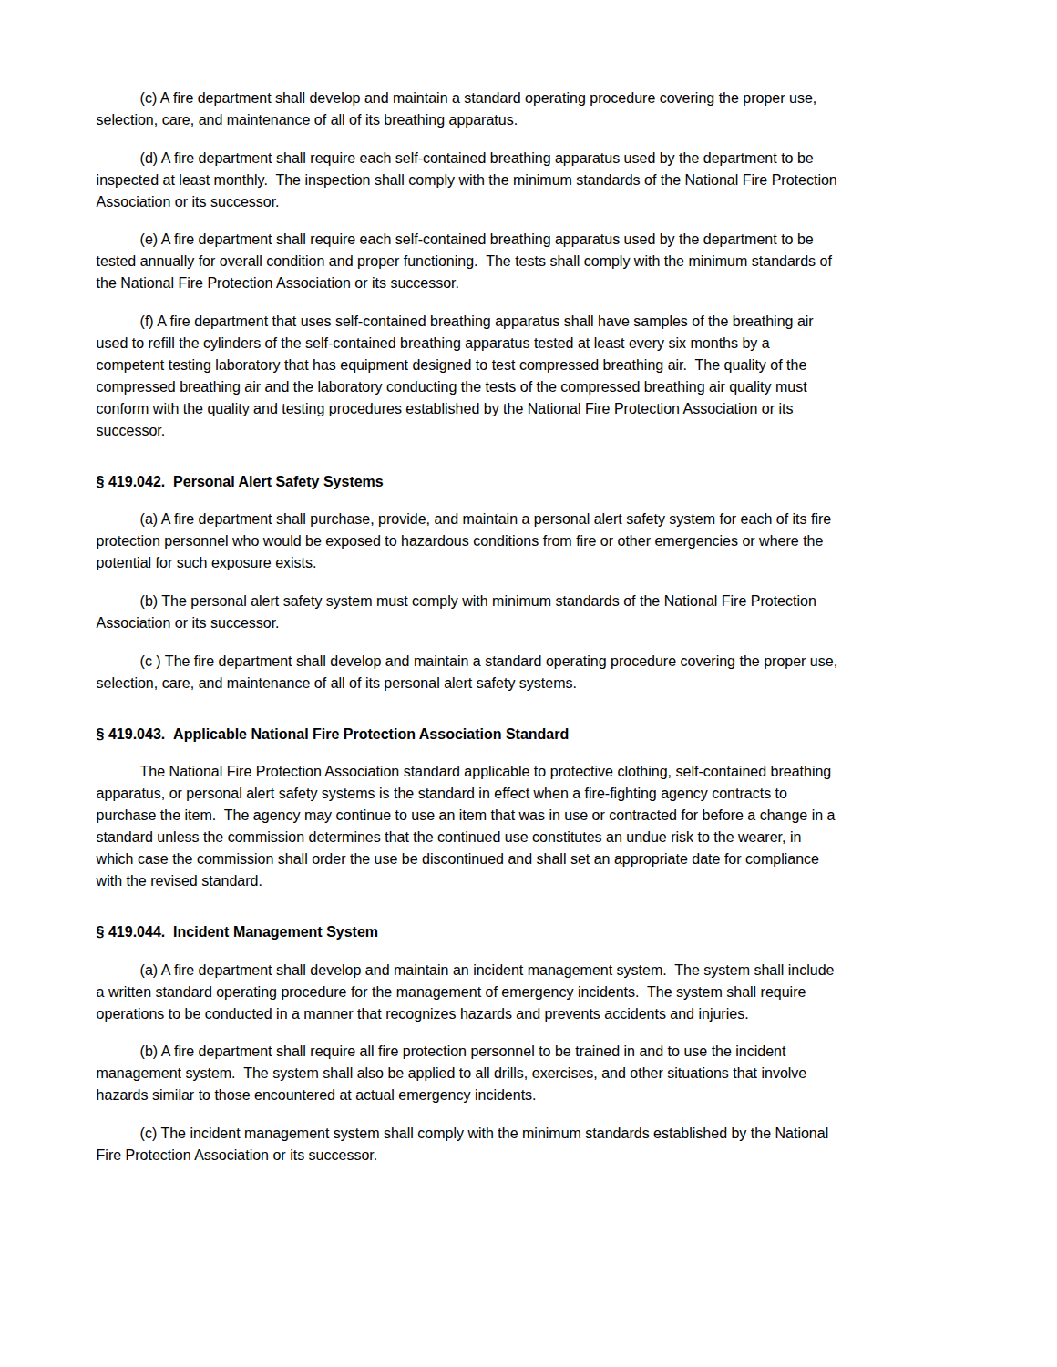(c) A fire department shall develop and maintain a standard operating procedure covering the proper use, selection, care, and maintenance of all of its breathing apparatus.
(d) A fire department shall require each self-contained breathing apparatus used by the department to be inspected at least monthly. The inspection shall comply with the minimum standards of the National Fire Protection Association or its successor.
(e) A fire department shall require each self-contained breathing apparatus used by the department to be tested annually for overall condition and proper functioning. The tests shall comply with the minimum standards of the National Fire Protection Association or its successor.
(f) A fire department that uses self-contained breathing apparatus shall have samples of the breathing air used to refill the cylinders of the self-contained breathing apparatus tested at least every six months by a competent testing laboratory that has equipment designed to test compressed breathing air. The quality of the compressed breathing air and the laboratory conducting the tests of the compressed breathing air quality must conform with the quality and testing procedures established by the National Fire Protection Association or its successor.
§ 419.042. Personal Alert Safety Systems
(a) A fire department shall purchase, provide, and maintain a personal alert safety system for each of its fire protection personnel who would be exposed to hazardous conditions from fire or other emergencies or where the potential for such exposure exists.
(b) The personal alert safety system must comply with minimum standards of the National Fire Protection Association or its successor.
(c ) The fire department shall develop and maintain a standard operating procedure covering the proper use, selection, care, and maintenance of all of its personal alert safety systems.
§ 419.043. Applicable National Fire Protection Association Standard
The National Fire Protection Association standard applicable to protective clothing, self-contained breathing apparatus, or personal alert safety systems is the standard in effect when a fire-fighting agency contracts to purchase the item. The agency may continue to use an item that was in use or contracted for before a change in a standard unless the commission determines that the continued use constitutes an undue risk to the wearer, in which case the commission shall order the use be discontinued and shall set an appropriate date for compliance with the revised standard.
§ 419.044. Incident Management System
(a) A fire department shall develop and maintain an incident management system. The system shall include a written standard operating procedure for the management of emergency incidents. The system shall require operations to be conducted in a manner that recognizes hazards and prevents accidents and injuries.
(b) A fire department shall require all fire protection personnel to be trained in and to use the incident management system. The system shall also be applied to all drills, exercises, and other situations that involve hazards similar to those encountered at actual emergency incidents.
(c) The incident management system shall comply with the minimum standards established by the National Fire Protection Association or its successor.